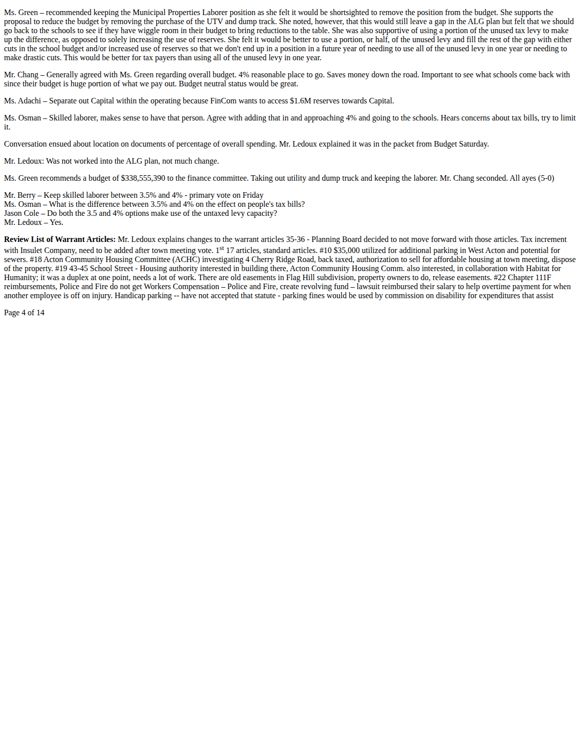Ms. Green – recommended keeping the Municipal Properties Laborer position as she felt it would be shortsighted to remove the position from the budget. She supports the proposal to reduce the budget by removing the purchase of the UTV and dump track. She noted, however, that this would still leave a gap in the ALG plan but felt that we should go back to the schools to see if they have wiggle room in their budget to bring reductions to the table. She was also supportive of using a portion of the unused tax levy to make up the difference, as opposed to solely increasing the use of reserves. She felt it would be better to use a portion, or half, of the unused levy and fill the rest of the gap with either cuts in the school budget and/or increased use of reserves so that we don't end up in a position in a future year of needing to use all of the unused levy in one year or needing to make drastic cuts. This would be better for tax payers than using all of the unused levy in one year.
Mr. Chang – Generally agreed with Ms. Green regarding overall budget. 4% reasonable place to go. Saves money down the road. Important to see what schools come back with since their budget is huge portion of what we pay out. Budget neutral status would be great.
Ms. Adachi – Separate out Capital within the operating because FinCom wants to access $1.6M reserves towards Capital.
Ms. Osman – Skilled laborer, makes sense to have that person. Agree with adding that in and approaching 4% and going to the schools. Hears concerns about tax bills, try to limit it.
Conversation ensued about location on documents of percentage of overall spending. Mr. Ledoux explained it was in the packet from Budget Saturday.
Mr. Ledoux: Was not worked into the ALG plan, not much change.
Ms. Green recommends a budget of $338,555,390 to the finance committee. Taking out utility and dump truck and keeping the laborer. Mr. Chang seconded. All ayes (5-0)
Mr. Berry – Keep skilled laborer between 3.5% and 4% - primary vote on Friday
Ms. Osman – What is the difference between 3.5% and 4% on the effect on people's tax bills?
Jason Cole – Do both the 3.5 and 4% options make use of the untaxed levy capacity?
Mr. Ledoux – Yes.
Review List of Warrant Articles: Mr. Ledoux explains changes to the warrant articles 35-36 - Planning Board decided to not move forward with those articles. Tax increment with Insulet Company, need to be added after town meeting vote. 1st 17 articles, standard articles. #10 $35,000 utilized for additional parking in West Acton and potential for sewers. #18 Acton Community Housing Committee (ACHC) investigating 4 Cherry Ridge Road, back taxed, authorization to sell for affordable housing at town meeting, dispose of the property. #19 43-45 School Street - Housing authority interested in building there, Acton Community Housing Comm. also interested, in collaboration with Habitat for Humanity; it was a duplex at one point, needs a lot of work. There are old easements in Flag Hill subdivision, property owners to do, release easements. #22 Chapter 111F reimbursements, Police and Fire do not get Workers Compensation – Police and Fire, create revolving fund – lawsuit reimbursed their salary to help overtime payment for when another employee is off on injury. Handicap parking -- have not accepted that statute - parking fines would be used by commission on disability for expenditures that assist
Page 4 of 14